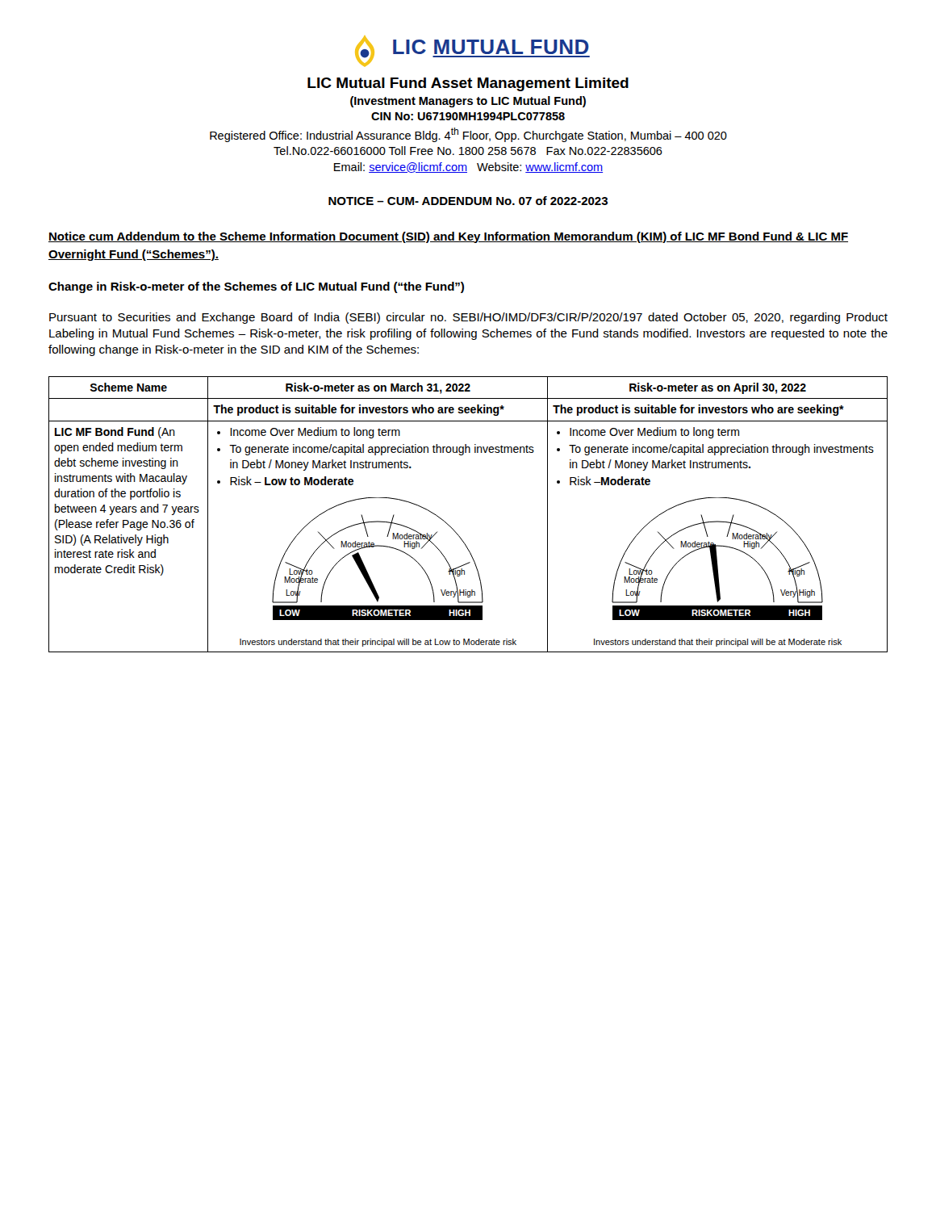LIC MUTUAL FUND
LIC Mutual Fund Asset Management Limited
(Investment Managers to LIC Mutual Fund)
CIN No: U67190MH1994PLC077858
Registered Office: Industrial Assurance Bldg. 4th Floor, Opp. Churchgate Station, Mumbai – 400 020
Tel.No.022-66016000 Toll Free No. 1800 258 5678 Fax No.022-22835606
Email: service@licmf.com Website: www.licmf.com
NOTICE – CUM- ADDENDUM No. 07 of 2022-2023
Notice cum Addendum to the Scheme Information Document (SID) and Key Information Memorandum (KIM) of LIC MF Bond Fund & LIC MF Overnight Fund (“Schemes”).
Change in Risk-o-meter of the Schemes of LIC Mutual Fund (“the Fund”)
Pursuant to Securities and Exchange Board of India (SEBI) circular no. SEBI/HO/IMD/DF3/CIR/P/2020/197 dated October 05, 2020, regarding Product Labeling in Mutual Fund Schemes – Risk-o-meter, the risk profiling of following Schemes of the Fund stands modified. Investors are requested to note the following change in Risk-o-meter in the SID and KIM of the Schemes:
| Scheme Name | Risk-o-meter as on March 31, 2022 | Risk-o-meter as on April 30, 2022 |
| --- | --- | --- |
| | The product is suitable for investors who are seeking* | The product is suitable for investors who are seeking* |
| LIC MF Bond Fund (An open ended medium term debt scheme investing in instruments with Macaulay duration of the portfolio is between 4 years and 7 years (Please refer Page No.36 of SID) (A Relatively High interest rate risk and moderate Credit Risk) | Income Over Medium to long term To generate income/capital appreciation through investments in Debt / Money Market Instruments . Risk – Low to Moderate Low Low to Moderate Moderate Moderately High High Very High LOW RISKOMETER HIGH Investors understand that their principal will be at Low to Moderate risk | Income Over Medium to long term To generate income/capital appreciation through investments in Debt / Money Market Instruments . Risk – Moderate Low Low to Moderate Moderate Moderately High High Very High LOW RISKOMETER HIGH Investors understand that their principal will be at Moderate risk |